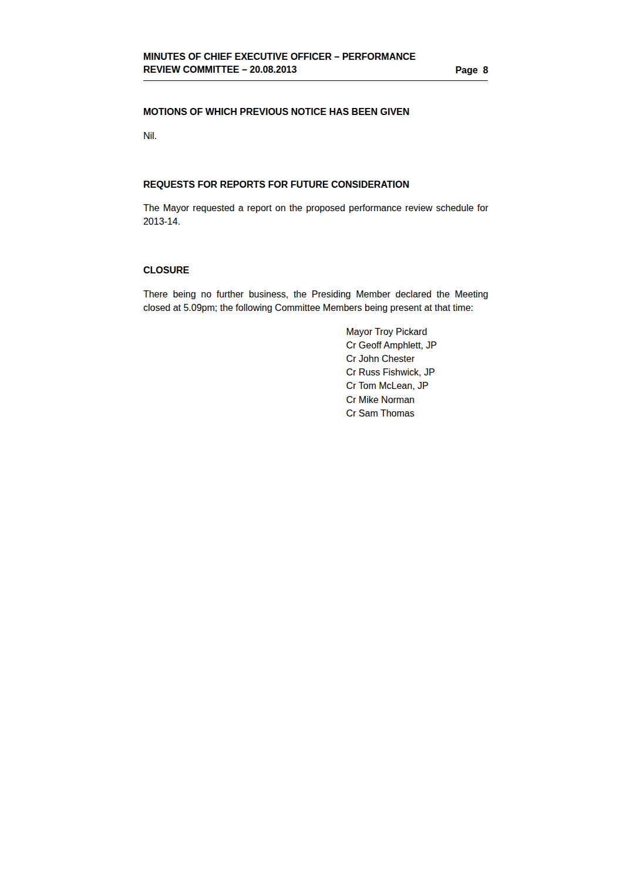Minutes of Chief Executive Officer – Performance
Review Committee – 20.08.2013
Page 8
Motions of which previous notice has been given
Nil.
Requests for reports for future consideration
The Mayor requested a report on the proposed performance review schedule for 2013-14.
Closure
There being no further business, the Presiding Member declared the Meeting closed at 5.09pm; the following Committee Members being present at that time:
Mayor Troy Pickard
Cr Geoff Amphlett, JP
Cr John Chester
Cr Russ Fishwick, JP
Cr Tom McLean, JP
Cr Mike Norman
Cr Sam Thomas